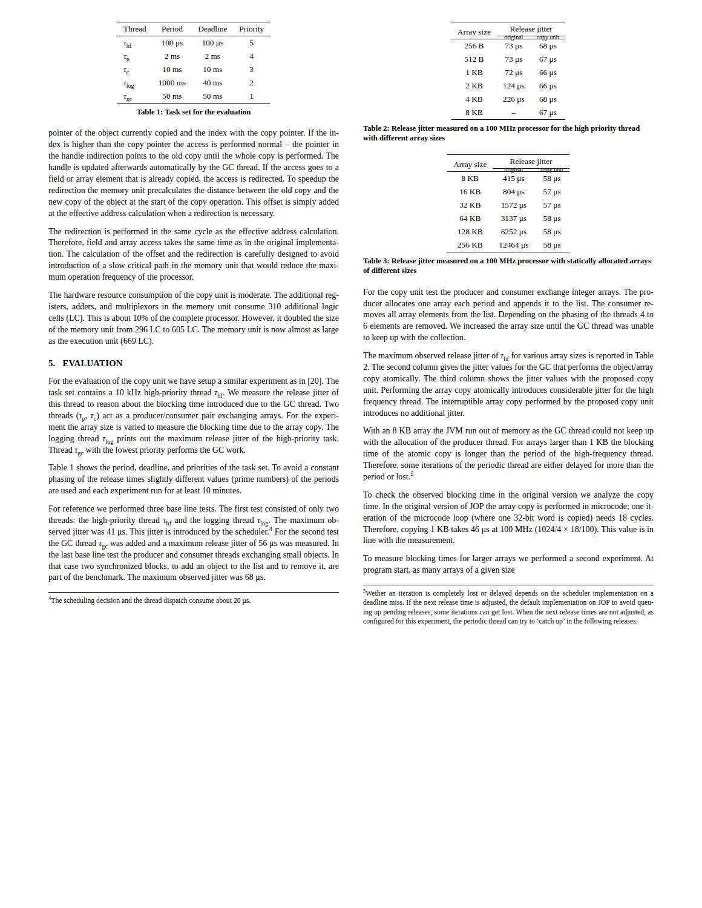| Thread | Period | Deadline | Priority |
| --- | --- | --- | --- |
| τ hf | 100 μ s | 100 μ s | 5 |
| τ p | 2 ms | 2 ms | 4 |
| τ c | 10 ms | 10 ms | 3 |
| τ log | 1000 ms | 40 ms | 2 |
| τ gc | 50 ms | 50 ms | 1 |
Table 1: Task set for the evaluation
pointer of the object currently copied and the index with the copy pointer. If the index is higher than the copy pointer the access is performed normal – the pointer in the handle indirection points to the old copy until the whole copy is performed. The handle is updated afterwards automatically by the GC thread. If the access goes to a field or array element that is already copied, the access is redirected. To speedup the redirection the memory unit precalculates the distance between the old copy and the new copy of the object at the start of the copy operation. This offset is simply added at the effective address calculation when a redirection is necessary.
The redirection is performed in the same cycle as the effective address calculation. Therefore, field and array access takes the same time as in the original implementation. The calculation of the offset and the redirection is carefully designed to avoid introduction of a slow critical path in the memory unit that would reduce the maximum operation frequency of the processor.
The hardware resource consumption of the copy unit is moderate. The additional registers, adders, and multiplexors in the memory unit consume 310 additional logic cells (LC). This is about 10% of the complete processor. However, it doubled the size of the memory unit from 296 LC to 605 LC. The memory unit is now almost as large as the execution unit (669 LC).
5. EVALUATION
For the evaluation of the copy unit we have setup a similar experiment as in [20]. The task set contains a 10 kHz high-priority thread τhf. We measure the release jitter of this thread to reason about the blocking time introduced due to the GC thread. Two threads (τp, τc) act as a producer/consumer pair exchanging arrays. For the experiment the array size is varied to measure the blocking time due to the array copy. The logging thread τlog prints out the maximum release jitter of the high-priority task. Thread τgc with the lowest priority performs the GC work.
Table 1 shows the period, deadline, and priorities of the task set. To avoid a constant phasing of the release times slightly different values (prime numbers) of the periods are used and each experiment run for at least 10 minutes.
For reference we performed three base line tests. The first test consisted of only two threads: the high-priority thread τhf and the logging thread τlog. The maximum observed jitter was 41 μs. This jitter is introduced by the scheduler.4 For the second test the GC thread τgc was added and a maximum release jitter of 56 μs was measured. In the last base line test the producer and consumer threads exchanging small objects. In that case two synchronized blocks, to add an object to the list and to remove it, are part of the benchmark. The maximum observed jitter was 68 μs.
4The scheduling decision and the thread dispatch consume about 20 μs.
| Array size | Release jitter |
| --- | --- |
| original | copy unit |
| 256 B | 73 μ s | 68 μ s |
| 512 B | 73 μ s | 67 μ s |
| 1 KB | 72 μ s | 66 μ s |
| 2 KB | 124 μ s | 66 μ s |
| 4 KB | 226 μ s | 68 μ s |
| 8 KB | – | 67 μ s |
Table 2: Release jitter measured on a 100 MHz processor for the high priority thread with different array sizes
| Array size | Release jitter |
| --- | --- |
| original | copy unit |
| 8 KB | 415 μ s | 58 μ s |
| 16 KB | 804 μ s | 57 μ s |
| 32 KB | 1572 μ s | 57 μ s |
| 64 KB | 3137 μ s | 58 μ s |
| 128 KB | 6252 μ s | 58 μ s |
| 256 KB | 12464 μ s | 58 μ s |
Table 3: Release jitter measured on a 100 MHz processor with statically allocated arrays of different sizes
For the copy unit test the producer and consumer exchange integer arrays. The producer allocates one array each period and appends it to the list. The consumer removes all array elements from the list. Depending on the phasing of the threads 4 to 6 elements are removed. We increased the array size until the GC thread was unable to keep up with the collection.
The maximum observed release jitter of τhf for various array sizes is reported in Table 2. The second column gives the jitter values for the GC that performs the object/array copy atomically. The third column shows the jitter values with the proposed copy unit. Performing the array copy atomically introduces considerable jitter for the high frequency thread. The interruptible array copy performed by the proposed copy unit introduces no additional jitter.
With an 8 KB array the JVM run out of memory as the GC thread could not keep up with the allocation of the producer thread. For arrays larger than 1 KB the blocking time of the atomic copy is longer than the period of the high-frequency thread. Therefore, some iterations of the periodic thread are either delayed for more than the period or lost.5
To check the observed blocking time in the original version we analyze the copy time. In the original version of JOP the array copy is performed in microcode; one iteration of the microcode loop (where one 32-bit word is copied) needs 18 cycles. Therefore, copying 1 KB takes 46 μs at 100 MHz (1024/4 × 18/100). This value is in line with the measurement.
To measure blocking times for larger arrays we performed a second experiment. At program start, as many arrays of a given size
5Wether an iteration is completely lost or delayed depends on the scheduler implementation on a deadline miss. If the next release time is adjusted, the default implementation on JOP to avoid queuing up pending releases, some iterations can get lost. When the next release times are not adjusted, as configured for this experiment, the periodic thread can try to ‘catch up’ in the following releases.